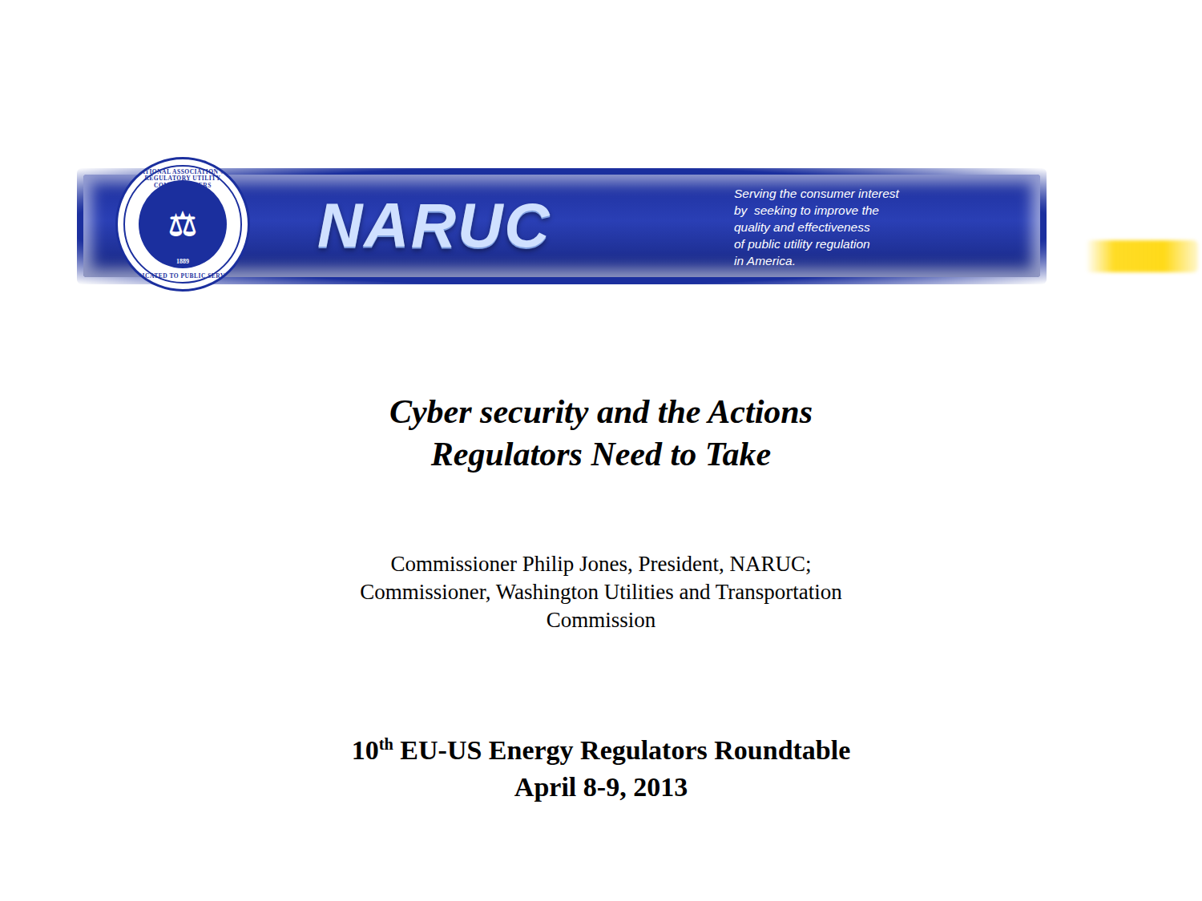NATIONAL ASSOCIATION OF REGULATORY UTILITY COMMISSIONERS
⚖
1889
DEDICATED TO PUBLIC SERVICE
NARUC
Serving the consumer interest
by seeking to improve the
quality and effectiveness
of public utility regulation
in America.
Cyber security and the Actions
Regulators Need to Take
Commissioner Philip Jones, President, NARUC;
Commissioner, Washington Utilities and Transportation
Commission
10th EU-US Energy Regulators Roundtable
April 8-9, 2013